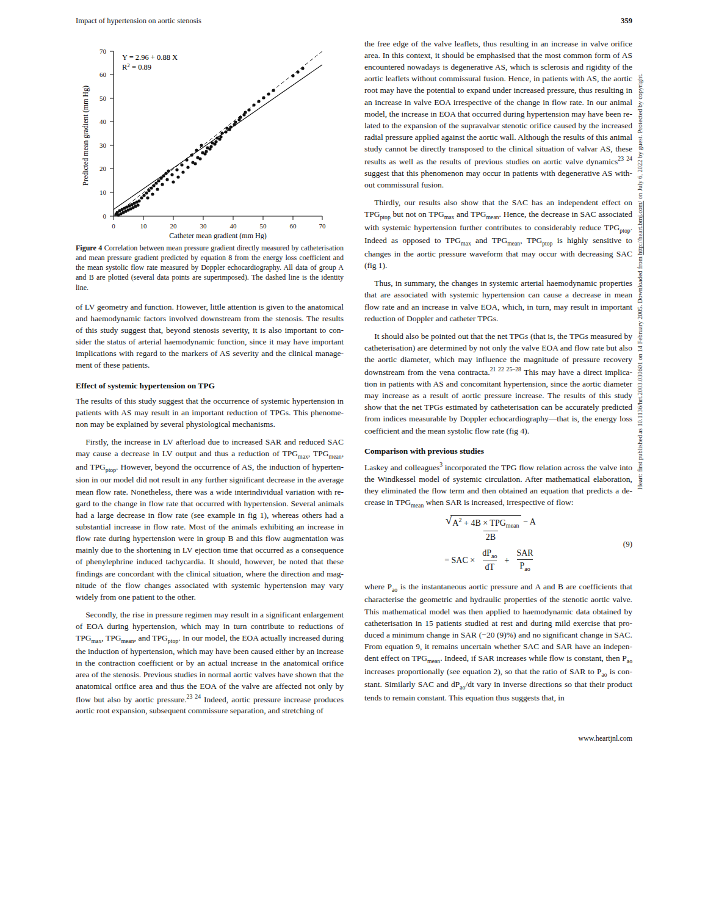Impact of hypertension on aortic stenosis
359
Heart: first published as 10.1136/hrt.2003.030601 on 14 February 2005. Downloaded from http://heart.bmj.com/ on July 6, 2022 by guest. Protected by copyright.
0 10 20 30 40 50 60 70 0 10 20 30 40 50 60 70 Catheter mean gradient (mm Hg) Predicted mean gradient (mm Hg) Y = 2.96 + 0.88 X R2 = 0.89
Figure 4 Correlation between mean pressure gradient directly measured by catheterisation and mean pressure gradient predicted by equation 8 from the energy loss coefficient and the mean systolic flow rate measured by Doppler echocardiography. All data of group A and B are plotted (several data points are superimposed). The dashed line is the identity line.
of LV geometry and function. However, little attention is given to the anatomical and haemodynamic factors involved downstream from the stenosis. The results of this study suggest that, beyond stenosis severity, it is also important to consider the status of arterial haemodynamic function, since it may have important implications with regard to the markers of AS severity and the clinical management of these patients.
Effect of systemic hypertension on TPG
The results of this study suggest that the occurrence of systemic hypertension in patients with AS may result in an important reduction of TPGs. This phenomenon may be explained by several physiological mechanisms.
Firstly, the increase in LV afterload due to increased SAR and reduced SAC may cause a decrease in LV output and thus a reduction of TPGmax, TPGmean, and TPGptop. However, beyond the occurrence of AS, the induction of hypertension in our model did not result in any further significant decrease in the average mean flow rate. Nonetheless, there was a wide interindividual variation with regard to the change in flow rate that occurred with hypertension. Several animals had a large decrease in flow rate (see example in fig 1), whereas others had a substantial increase in flow rate. Most of the animals exhibiting an increase in flow rate during hypertension were in group B and this flow augmentation was mainly due to the shortening in LV ejection time that occurred as a consequence of phenylephrine induced tachycardia. It should, however, be noted that these findings are concordant with the clinical situation, where the direction and magnitude of the flow changes associated with systemic hypertension may vary widely from one patient to the other.
Secondly, the rise in pressure regimen may result in a significant enlargement of EOA during hypertension, which may in turn contribute to reductions of TPGmax, TPGmean, and TPGptop. In our model, the EOA actually increased during the induction of hypertension, which may have been caused either by an increase in the contraction coefficient or by an actual increase in the anatomical orifice area of the stenosis. Previous studies in normal aortic valves have shown that the anatomical orifice area and thus the EOA of the valve are affected not only by flow but also by aortic pressure.23 24 Indeed, aortic pressure increase produces aortic root expansion, subsequent commissure separation, and stretching of
the free edge of the valve leaflets, thus resulting in an increase in valve orifice area. In this context, it should be emphasised that the most common form of AS encountered nowadays is degenerative AS, which is sclerosis and rigidity of the aortic leaflets without commissural fusion. Hence, in patients with AS, the aortic root may have the potential to expand under increased pressure, thus resulting in an increase in valve EOA irrespective of the change in flow rate. In our animal model, the increase in EOA that occurred during hypertension may have been related to the expansion of the supravalvar stenotic orifice caused by the increased radial pressure applied against the aortic wall. Although the results of this animal study cannot be directly transposed to the clinical situation of valvar AS, these results as well as the results of previous studies on aortic valve dynamics23 24 suggest that this phenomenon may occur in patients with degenerative AS without commissural fusion.
Thirdly, our results also show that the SAC has an independent effect on TPGptop but not on TPGmax and TPGmean. Hence, the decrease in SAC associated with systemic hypertension further contributes to considerably reduce TPGptop. Indeed as opposed to TPGmax and TPGmean, TPGptop is highly sensitive to changes in the aortic pressure waveform that may occur with decreasing SAC (fig 1).
Thus, in summary, the changes in systemic arterial haemodynamic properties that are associated with systemic hypertension can cause a decrease in mean flow rate and an increase in valve EOA, which, in turn, may result in important reduction of Doppler and catheter TPGs.
It should also be pointed out that the net TPGs (that is, the TPGs measured by catheterisation) are determined by not only the valve EOA and flow rate but also the aortic diameter, which may influence the magnitude of pressure recovery downstream from the vena contracta.21 22 25–28 This may have a direct implication in patients with AS and concomitant hypertension, since the aortic diameter may increase as a result of aortic pressure increase. The results of this study show that the net TPGs estimated by catheterisation can be accurately predicted from indices measurable by Doppler echocardiography—that is, the energy loss coefficient and the mean systolic flow rate (fig 4).
Comparison with previous studies
Laskey and colleagues3 incorporated the TPG flow relation across the valve into the Windkessel model of systemic circulation. After mathematical elaboration, they eliminated the flow term and then obtained an equation that predicts a decrease in TPGmean when SAR is increased, irrespective of flow:
√A2 + 4B × TPGmean − A 2B
= SAC × dPao dT + SAR Pao
(9)
where Pao is the instantaneous aortic pressure and A and B are coefficients that characterise the geometric and hydraulic properties of the stenotic aortic valve. This mathematical model was then applied to haemodynamic data obtained by catheterisation in 15 patients studied at rest and during mild exercise that produced a minimum change in SAR (−20 (9)%) and no significant change in SAC. From equation 9, it remains uncertain whether SAC and SAR have an independent effect on TPGmean. Indeed, if SAR increases while flow is constant, then Pao increases proportionally (see equation 2), so that the ratio of SAR to Pao is constant. Similarly SAC and dPao/dt vary in inverse directions so that their product tends to remain constant. This equation thus suggests that, in
www.heartjnl.com